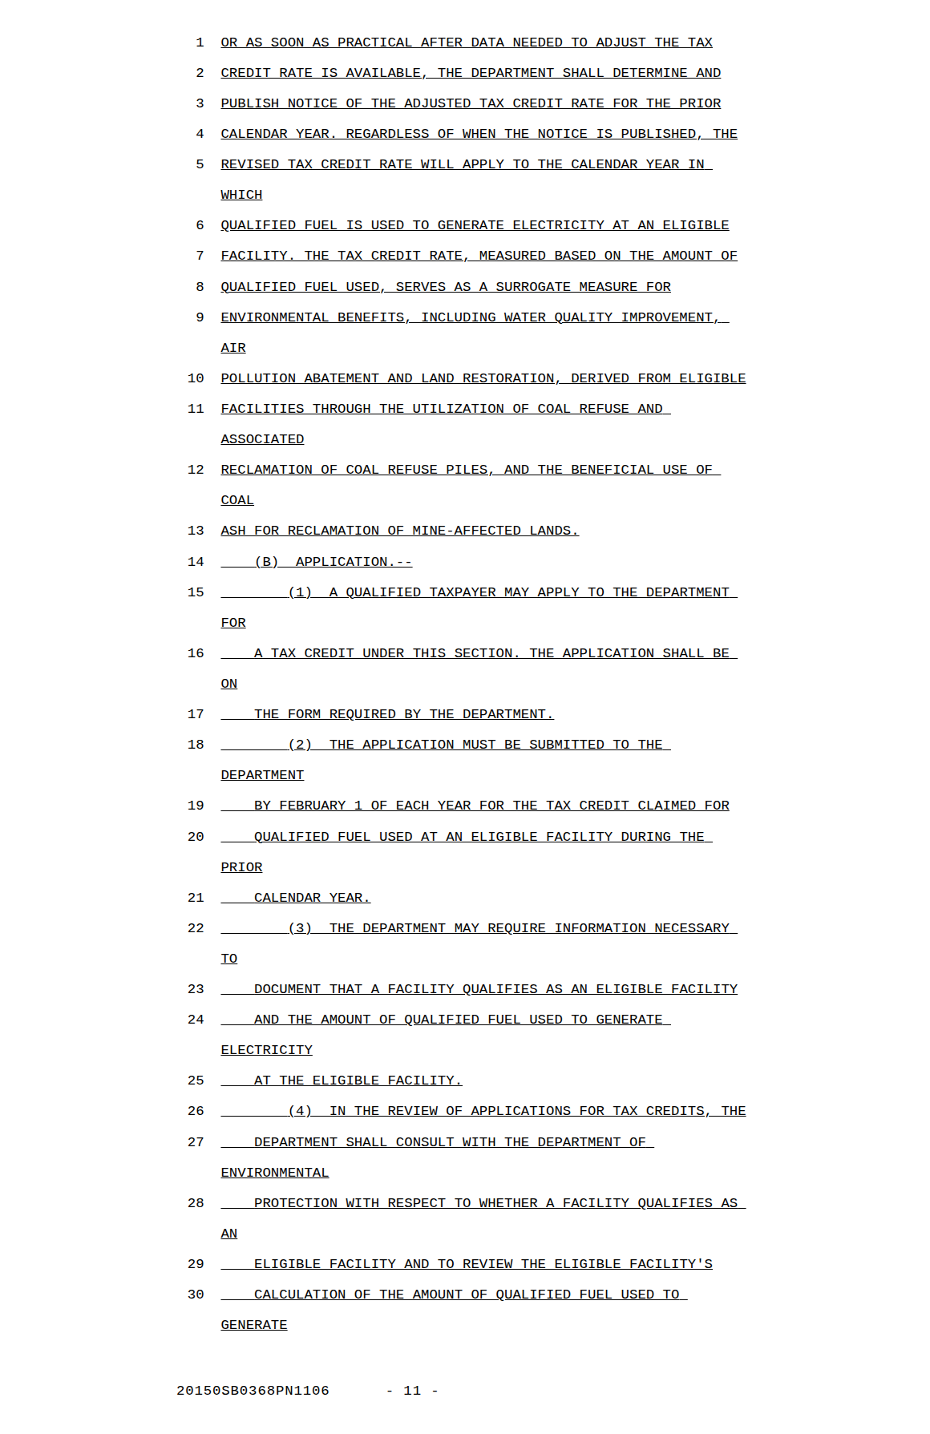OR AS SOON AS PRACTICAL AFTER DATA NEEDED TO ADJUST THE TAX
CREDIT RATE IS AVAILABLE, THE DEPARTMENT SHALL DETERMINE AND
PUBLISH NOTICE OF THE ADJUSTED TAX CREDIT RATE FOR THE PRIOR
CALENDAR YEAR. REGARDLESS OF WHEN THE NOTICE IS PUBLISHED, THE
REVISED TAX CREDIT RATE WILL APPLY TO THE CALENDAR YEAR IN WHICH
QUALIFIED FUEL IS USED TO GENERATE ELECTRICITY AT AN ELIGIBLE
FACILITY. THE TAX CREDIT RATE, MEASURED BASED ON THE AMOUNT OF
QUALIFIED FUEL USED, SERVES AS A SURROGATE MEASURE FOR
ENVIRONMENTAL BENEFITS, INCLUDING WATER QUALITY IMPROVEMENT, AIR
POLLUTION ABATEMENT AND LAND RESTORATION, DERIVED FROM ELIGIBLE
FACILITIES THROUGH THE UTILIZATION OF COAL REFUSE AND ASSOCIATED
RECLAMATION OF COAL REFUSE PILES, AND THE BENEFICIAL USE OF COAL
ASH FOR RECLAMATION OF MINE-AFFECTED LANDS.
(B) APPLICATION.--
(1) A QUALIFIED TAXPAYER MAY APPLY TO THE DEPARTMENT FOR
A TAX CREDIT UNDER THIS SECTION. THE APPLICATION SHALL BE ON
THE FORM REQUIRED BY THE DEPARTMENT.
(2) THE APPLICATION MUST BE SUBMITTED TO THE DEPARTMENT
BY FEBRUARY 1 OF EACH YEAR FOR THE TAX CREDIT CLAIMED FOR
QUALIFIED FUEL USED AT AN ELIGIBLE FACILITY DURING THE PRIOR
CALENDAR YEAR.
(3) THE DEPARTMENT MAY REQUIRE INFORMATION NECESSARY TO
DOCUMENT THAT A FACILITY QUALIFIES AS AN ELIGIBLE FACILITY
AND THE AMOUNT OF QUALIFIED FUEL USED TO GENERATE ELECTRICITY
AT THE ELIGIBLE FACILITY.
(4) IN THE REVIEW OF APPLICATIONS FOR TAX CREDITS, THE
DEPARTMENT SHALL CONSULT WITH THE DEPARTMENT OF ENVIRONMENTAL
PROTECTION WITH RESPECT TO WHETHER A FACILITY QUALIFIES AS AN
ELIGIBLE FACILITY AND TO REVIEW THE ELIGIBLE FACILITY'S
CALCULATION OF THE AMOUNT OF QUALIFIED FUEL USED TO GENERATE
20150SB0368PN1106- 11 -